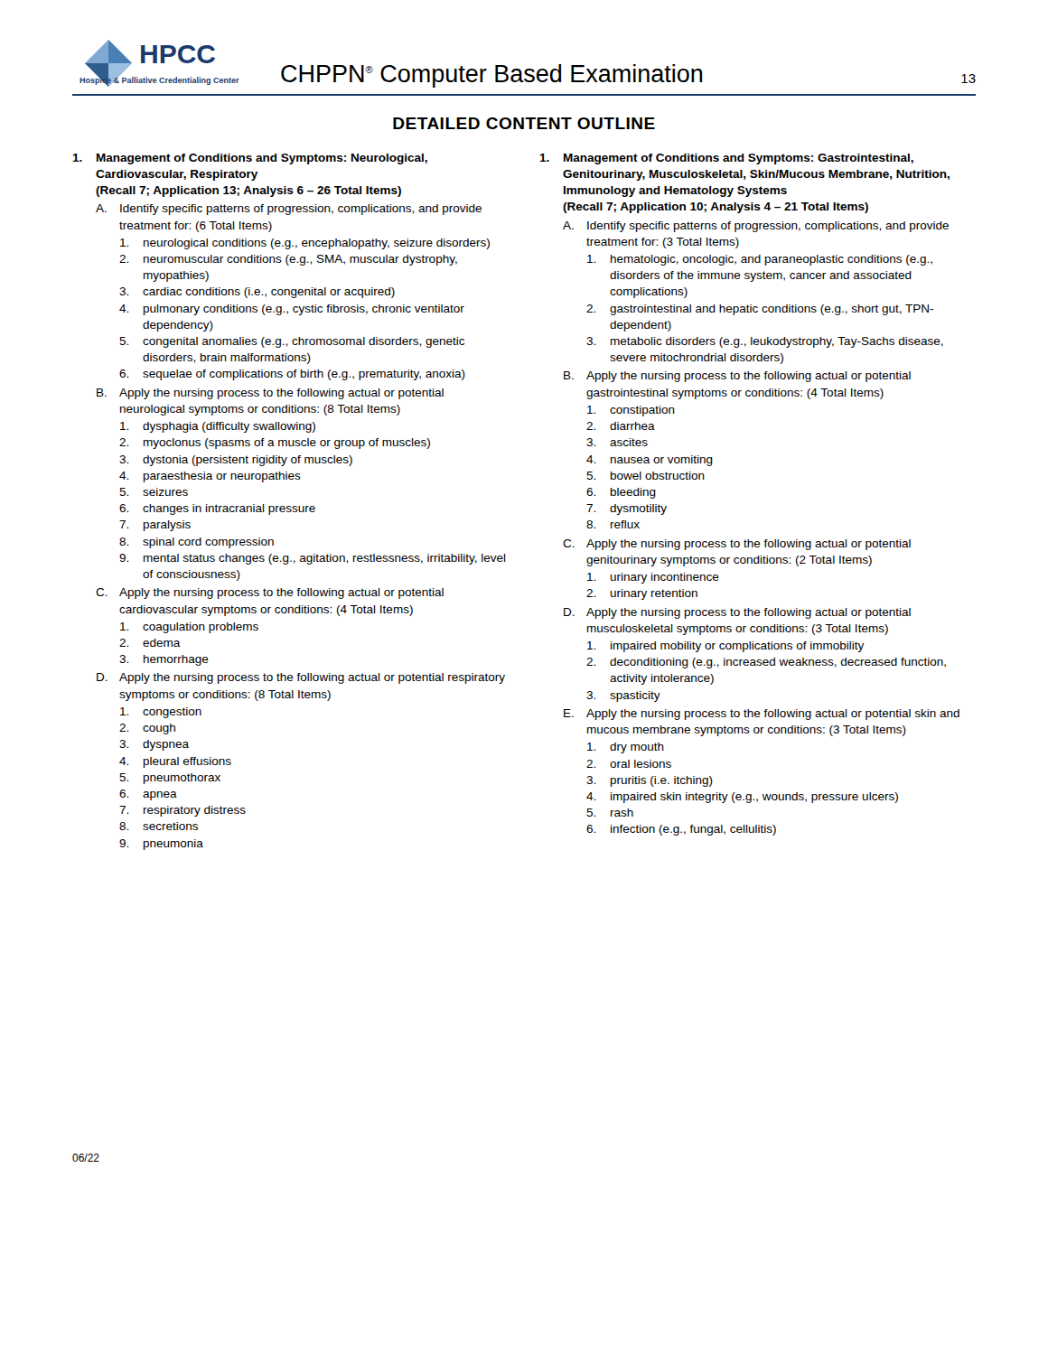HPCC Hospice & Palliative Credentialing Center
CHPPN® Computer Based Examination
13
DETAILED CONTENT OUTLINE
Management of Conditions and Symptoms: Neurological, Cardiovascular, Respiratory
(Recall 7; Application 13; Analysis 6 – 26 Total Items)
Identify specific patterns of progression, complications, and provide treatment for: (6 Total Items)
neurological conditions (e.g., encephalopathy, seizure disorders)
neuromuscular conditions (e.g., SMA, muscular dystrophy, myopathies)
cardiac conditions (i.e., congenital or acquired)
pulmonary conditions (e.g., cystic fibrosis, chronic ventilator dependency)
congenital anomalies (e.g., chromosomal disorders, genetic disorders, brain malformations)
sequelae of complications of birth (e.g., prematurity, anoxia)
Apply the nursing process to the following actual or potential neurological symptoms or conditions: (8 Total Items)
dysphagia (difficulty swallowing)
myoclonus (spasms of a muscle or group of muscles)
dystonia (persistent rigidity of muscles)
paraesthesia or neuropathies
seizures
changes in intracranial pressure
paralysis
spinal cord compression
mental status changes (e.g., agitation, restlessness, irritability, level of consciousness)
Apply the nursing process to the following actual or potential cardiovascular symptoms or conditions: (4 Total Items)
coagulation problems
edema
hemorrhage
Apply the nursing process to the following actual or potential respiratory symptoms or conditions: (8 Total Items)
congestion
cough
dyspnea
pleural effusions
pneumothorax
apnea
respiratory distress
secretions
pneumonia
Management of Conditions and Symptoms: Gastrointestinal, Genitourinary, Musculoskeletal, Skin/Mucous Membrane, Nutrition, Immunology and Hematology Systems
(Recall 7; Application 10; Analysis 4 – 21 Total Items)
Identify specific patterns of progression, complications, and provide treatment for: (3 Total Items)
hematologic, oncologic, and paraneoplastic conditions (e.g., disorders of the immune system, cancer and associated complications)
gastrointestinal and hepatic conditions (e.g., short gut, TPN-dependent)
metabolic disorders (e.g., leukodystrophy, Tay-Sachs disease, severe mitochrondrial disorders)
Apply the nursing process to the following actual or potential gastrointestinal symptoms or conditions: (4 Total Items)
constipation
diarrhea
ascites
nausea or vomiting
bowel obstruction
bleeding
dysmotility
reflux
Apply the nursing process to the following actual or potential genitourinary symptoms or conditions: (2 Total Items)
urinary incontinence
urinary retention
Apply the nursing process to the following actual or potential musculoskeletal symptoms or conditions: (3 Total Items)
impaired mobility or complications of immobility
deconditioning (e.g., increased weakness, decreased function, activity intolerance)
spasticity
Apply the nursing process to the following actual or potential skin and mucous membrane symptoms or conditions: (3 Total Items)
dry mouth
oral lesions
pruritis (i.e. itching)
impaired skin integrity (e.g., wounds, pressure ulcers)
rash
infection (e.g., fungal, cellulitis)
06/22